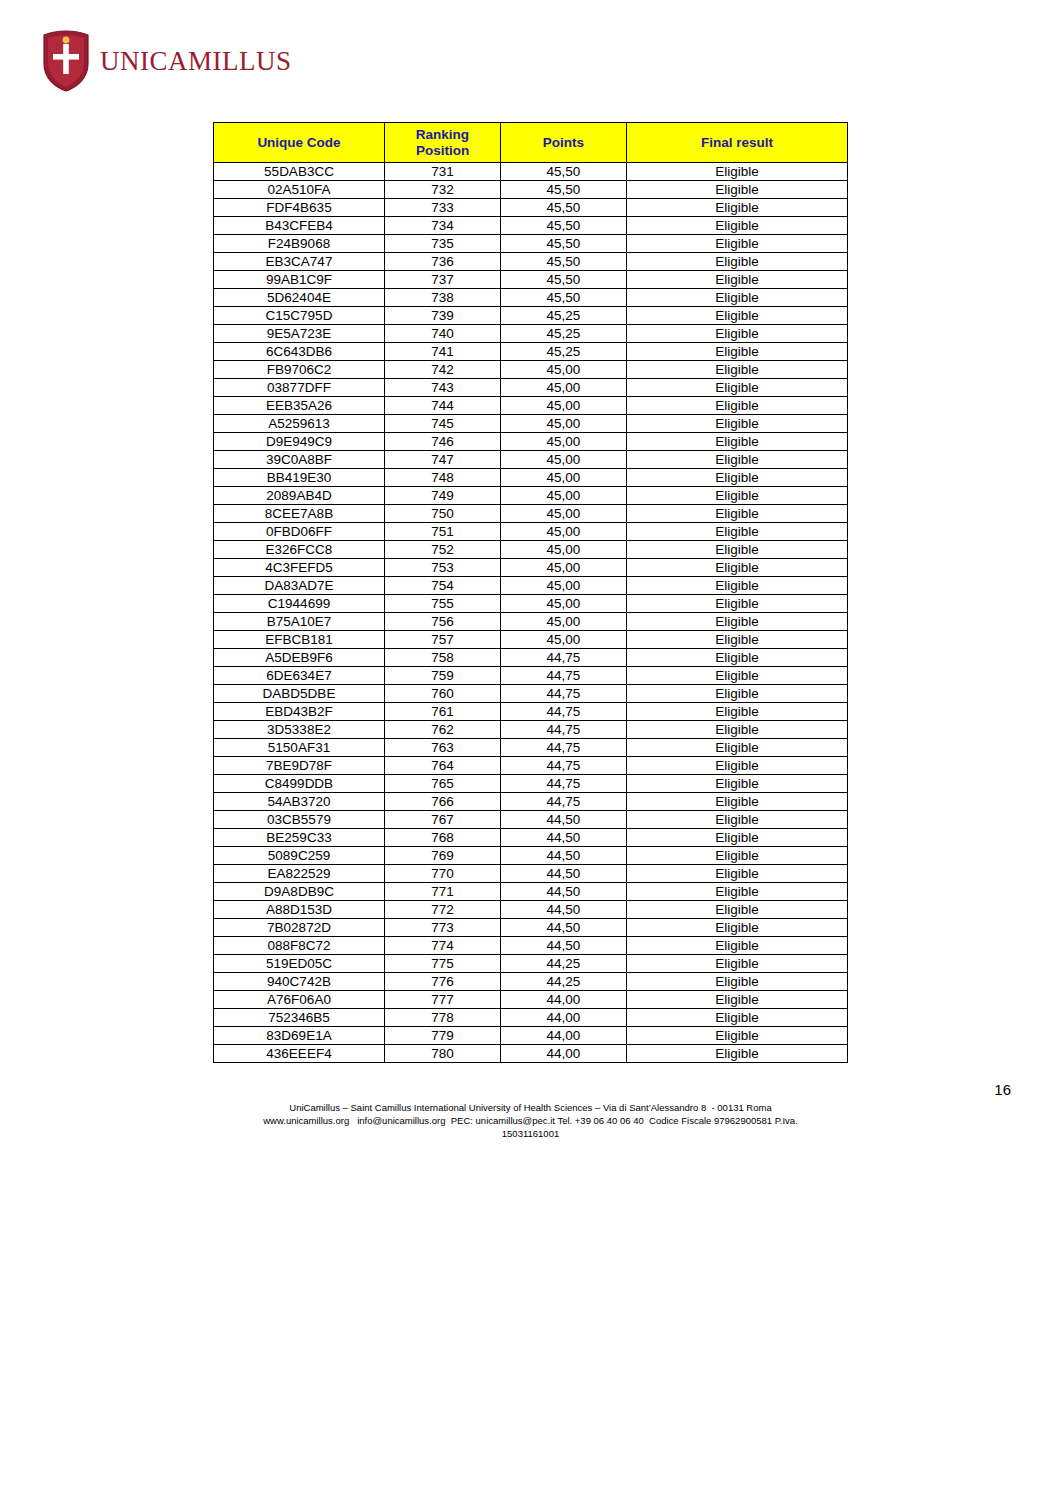UNICAMILLUS
| Unique Code | Ranking Position | Points | Final result |
| --- | --- | --- | --- |
| 55DAB3CC | 731 | 45,50 | Eligible |
| 02A510FA | 732 | 45,50 | Eligible |
| FDF4B635 | 733 | 45,50 | Eligible |
| B43CFEB4 | 734 | 45,50 | Eligible |
| F24B9068 | 735 | 45,50 | Eligible |
| EB3CA747 | 736 | 45,50 | Eligible |
| 99AB1C9F | 737 | 45,50 | Eligible |
| 5D62404E | 738 | 45,50 | Eligible |
| C15C795D | 739 | 45,25 | Eligible |
| 9E5A723E | 740 | 45,25 | Eligible |
| 6C643DB6 | 741 | 45,25 | Eligible |
| FB9706C2 | 742 | 45,00 | Eligible |
| 03877DFF | 743 | 45,00 | Eligible |
| EEB35A26 | 744 | 45,00 | Eligible |
| A5259613 | 745 | 45,00 | Eligible |
| D9E949C9 | 746 | 45,00 | Eligible |
| 39C0A8BF | 747 | 45,00 | Eligible |
| BB419E30 | 748 | 45,00 | Eligible |
| 2089AB4D | 749 | 45,00 | Eligible |
| 8CEE7A8B | 750 | 45,00 | Eligible |
| 0FBD06FF | 751 | 45,00 | Eligible |
| E326FCC8 | 752 | 45,00 | Eligible |
| 4C3FEFD5 | 753 | 45,00 | Eligible |
| DA83AD7E | 754 | 45,00 | Eligible |
| C1944699 | 755 | 45,00 | Eligible |
| B75A10E7 | 756 | 45,00 | Eligible |
| EFBCB181 | 757 | 45,00 | Eligible |
| A5DEB9F6 | 758 | 44,75 | Eligible |
| 6DE634E7 | 759 | 44,75 | Eligible |
| DABD5DBE | 760 | 44,75 | Eligible |
| EBD43B2F | 761 | 44,75 | Eligible |
| 3D5338E2 | 762 | 44,75 | Eligible |
| 5150AF31 | 763 | 44,75 | Eligible |
| 7BE9D78F | 764 | 44,75 | Eligible |
| C8499DDB | 765 | 44,75 | Eligible |
| 54AB3720 | 766 | 44,75 | Eligible |
| 03CB5579 | 767 | 44,50 | Eligible |
| BE259C33 | 768 | 44,50 | Eligible |
| 5089C259 | 769 | 44,50 | Eligible |
| EA822529 | 770 | 44,50 | Eligible |
| D9A8DB9C | 771 | 44,50 | Eligible |
| A88D153D | 772 | 44,50 | Eligible |
| 7B02872D | 773 | 44,50 | Eligible |
| 088F8C72 | 774 | 44,50 | Eligible |
| 519ED05C | 775 | 44,25 | Eligible |
| 940C742B | 776 | 44,25 | Eligible |
| A76F06A0 | 777 | 44,00 | Eligible |
| 752346B5 | 778 | 44,00 | Eligible |
| 83D69E1A | 779 | 44,00 | Eligible |
| 436EEEF4 | 780 | 44,00 | Eligible |
16
UniCamillus – Saint Camillus International University of Health Sciences – Via di Sant’Alessandro 8 - 00131 Roma
www.unicamillus.org info@unicamillus.org PEC: unicamillus@pec.it Tel. +39 06 40 06 40 Codice Fiscale 97962900581 P.Iva.
15031161001